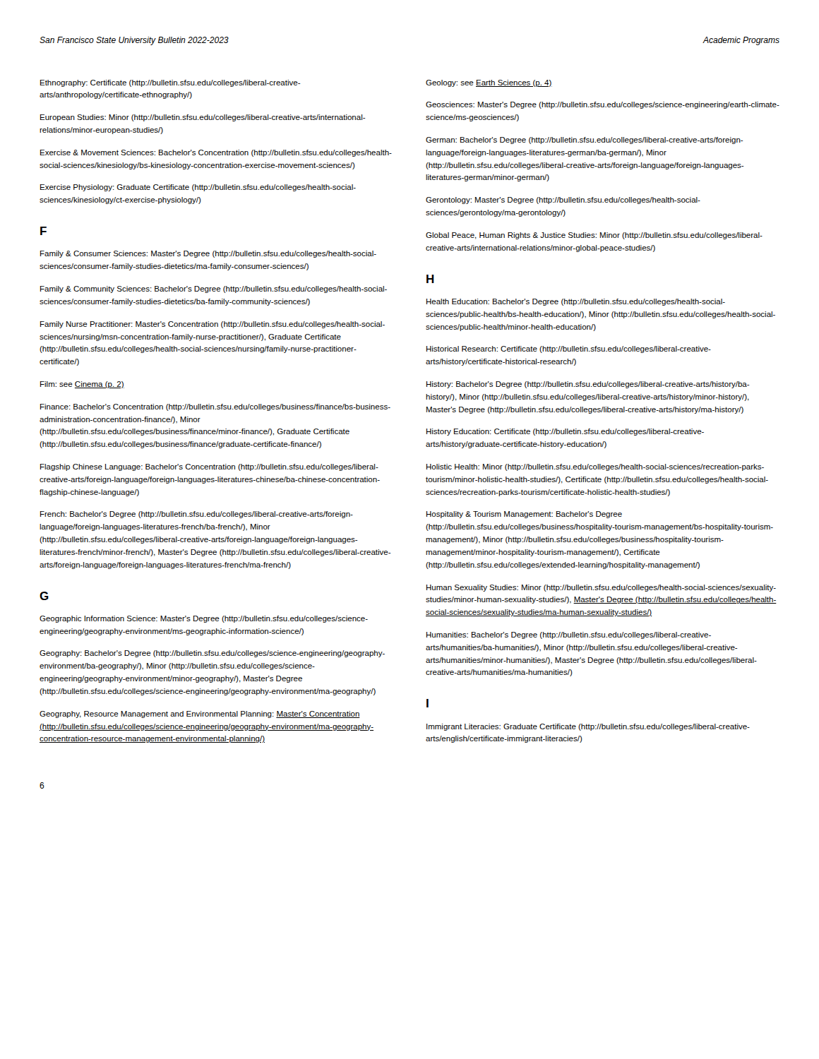San Francisco State University Bulletin 2022-2023
Academic Programs
Ethnography: Certificate (http://bulletin.sfsu.edu/colleges/liberal-creative-arts/anthropology/certificate-ethnography/)
European Studies: Minor (http://bulletin.sfsu.edu/colleges/liberal-creative-arts/international-relations/minor-european-studies/)
Exercise & Movement Sciences: Bachelor's Concentration (http://bulletin.sfsu.edu/colleges/health-social-sciences/kinesiology/bs-kinesiology-concentration-exercise-movement-sciences/)
Exercise Physiology: Graduate Certificate (http://bulletin.sfsu.edu/colleges/health-social-sciences/kinesiology/ct-exercise-physiology/)
F
Family & Consumer Sciences: Master's Degree (http://bulletin.sfsu.edu/colleges/health-social-sciences/consumer-family-studies-dietetics/ma-family-consumer-sciences/)
Family & Community Sciences: Bachelor's Degree (http://bulletin.sfsu.edu/colleges/health-social-sciences/consumer-family-studies-dietetics/ba-family-community-sciences/)
Family Nurse Practitioner: Master's Concentration (http://bulletin.sfsu.edu/colleges/health-social-sciences/nursing/msn-concentration-family-nurse-practitioner/), Graduate Certificate (http://bulletin.sfsu.edu/colleges/health-social-sciences/nursing/family-nurse-practitioner-certificate/)
Film: see Cinema (p. 2)
Finance: Bachelor's Concentration (http://bulletin.sfsu.edu/colleges/business/finance/bs-business-administration-concentration-finance/), Minor (http://bulletin.sfsu.edu/colleges/business/finance/minor-finance/), Graduate Certificate (http://bulletin.sfsu.edu/colleges/business/finance/graduate-certificate-finance/)
Flagship Chinese Language: Bachelor's Concentration (http://bulletin.sfsu.edu/colleges/liberal-creative-arts/foreign-language/foreign-languages-literatures-chinese/ba-chinese-concentration-flagship-chinese-language/)
French: Bachelor's Degree (http://bulletin.sfsu.edu/colleges/liberal-creative-arts/foreign-language/foreign-languages-literatures-french/ba-french/), Minor (http://bulletin.sfsu.edu/colleges/liberal-creative-arts/foreign-language/foreign-languages-literatures-french/minor-french/), Master's Degree (http://bulletin.sfsu.edu/colleges/liberal-creative-arts/foreign-language/foreign-languages-literatures-french/ma-french/)
G
Geographic Information Science: Master's Degree (http://bulletin.sfsu.edu/colleges/science-engineering/geography-environment/ms-geographic-information-science/)
Geography: Bachelor's Degree (http://bulletin.sfsu.edu/colleges/science-engineering/geography-environment/ba-geography/), Minor (http://bulletin.sfsu.edu/colleges/science-engineering/geography-environment/minor-geography/), Master's Degree (http://bulletin.sfsu.edu/colleges/science-engineering/geography-environment/ma-geography/)
Geography, Resource Management and Environmental Planning: Master's Concentration (http://bulletin.sfsu.edu/colleges/science-engineering/geography-environment/ma-geography-concentration-resource-management-environmental-planning/)
Geology: see Earth Sciences (p. 4)
Geosciences: Master's Degree (http://bulletin.sfsu.edu/colleges/science-engineering/earth-climate-science/ms-geosciences/)
German: Bachelor's Degree (http://bulletin.sfsu.edu/colleges/liberal-creative-arts/foreign-language/foreign-languages-literatures-german/ba-german/), Minor (http://bulletin.sfsu.edu/colleges/liberal-creative-arts/foreign-language/foreign-languages-literatures-german/minor-german/)
Gerontology: Master's Degree (http://bulletin.sfsu.edu/colleges/health-social-sciences/gerontology/ma-gerontology/)
Global Peace, Human Rights & Justice Studies: Minor (http://bulletin.sfsu.edu/colleges/liberal-creative-arts/international-relations/minor-global-peace-studies/)
H
Health Education: Bachelor's Degree (http://bulletin.sfsu.edu/colleges/health-social-sciences/public-health/bs-health-education/), Minor (http://bulletin.sfsu.edu/colleges/health-social-sciences/public-health/minor-health-education/)
Historical Research: Certificate (http://bulletin.sfsu.edu/colleges/liberal-creative-arts/history/certificate-historical-research/)
History: Bachelor's Degree (http://bulletin.sfsu.edu/colleges/liberal-creative-arts/history/ba-history/), Minor (http://bulletin.sfsu.edu/colleges/liberal-creative-arts/history/minor-history/), Master's Degree (http://bulletin.sfsu.edu/colleges/liberal-creative-arts/history/ma-history/)
History Education: Certificate (http://bulletin.sfsu.edu/colleges/liberal-creative-arts/history/graduate-certificate-history-education/)
Holistic Health: Minor (http://bulletin.sfsu.edu/colleges/health-social-sciences/recreation-parks-tourism/minor-holistic-health-studies/), Certificate (http://bulletin.sfsu.edu/colleges/health-social-sciences/recreation-parks-tourism/certificate-holistic-health-studies/)
Hospitality & Tourism Management: Bachelor's Degree (http://bulletin.sfsu.edu/colleges/business/hospitality-tourism-management/bs-hospitality-tourism-management/), Minor (http://bulletin.sfsu.edu/colleges/business/hospitality-tourism-management/minor-hospitality-tourism-management/), Certificate (http://bulletin.sfsu.edu/colleges/extended-learning/hospitality-management/)
Human Sexuality Studies: Minor (http://bulletin.sfsu.edu/colleges/health-social-sciences/sexuality-studies/minor-human-sexuality-studies/), Master's Degree (http://bulletin.sfsu.edu/colleges/health-social-sciences/sexuality-studies/ma-human-sexuality-studies/)
Humanities: Bachelor's Degree (http://bulletin.sfsu.edu/colleges/liberal-creative-arts/humanities/ba-humanities/), Minor (http://bulletin.sfsu.edu/colleges/liberal-creative-arts/humanities/minor-humanities/), Master's Degree (http://bulletin.sfsu.edu/colleges/liberal-creative-arts/humanities/ma-humanities/)
I
Immigrant Literacies: Graduate Certificate (http://bulletin.sfsu.edu/colleges/liberal-creative-arts/english/certificate-immigrant-literacies/)
6